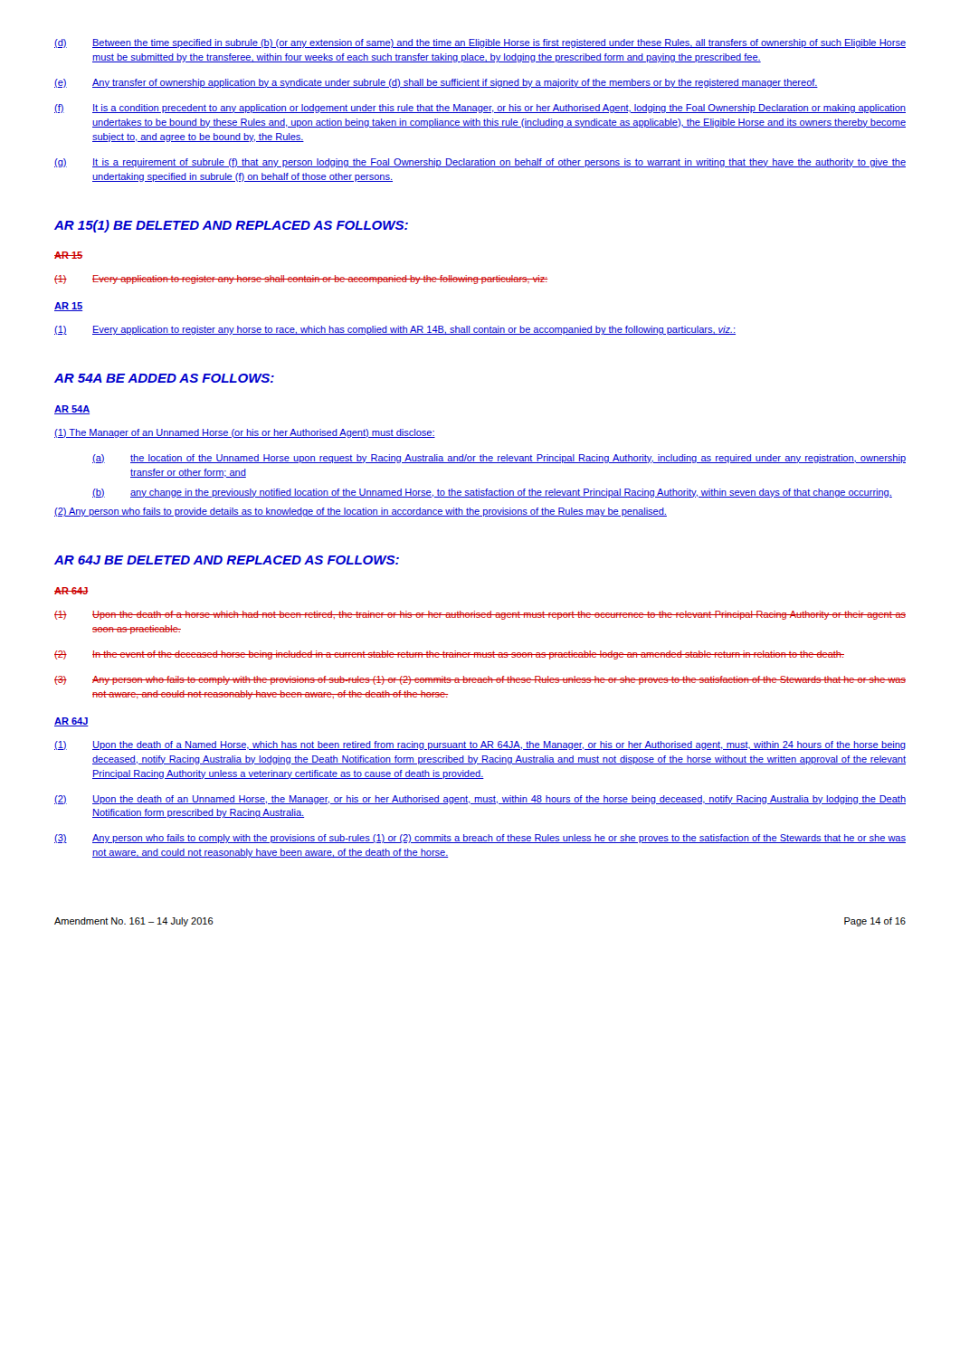(d)
Between the time specified in subrule (b) (or any extension of same) and the time an Eligible Horse is first registered under these Rules, all transfers of ownership of such Eligible Horse must be submitted by the transferee, within four weeks of each such transfer taking place, by lodging the prescribed form and paying the prescribed fee.
(e)
Any transfer of ownership application by a syndicate under subrule (d) shall be sufficient if signed by a majority of the members or by the registered manager thereof.
(f)
It is a condition precedent to any application or lodgement under this rule that the Manager, or his or her Authorised Agent, lodging the Foal Ownership Declaration or making application undertakes to be bound by these Rules and, upon action being taken in compliance with this rule (including a syndicate as applicable), the Eligible Horse and its owners thereby become subject to, and agree to be bound by, the Rules.
(g)
It is a requirement of subrule (f) that any person lodging the Foal Ownership Declaration on behalf of other persons is to warrant in writing that they have the authority to give the undertaking specified in subrule (f) on behalf of those other persons.
AR 15(1) BE DELETED AND REPLACED AS FOLLOWS:
AR 15
(1)
Every application to register any horse shall contain or be accompanied by the following particulars, viz:
AR 15
(1)
Every application to register any horse to race, which has complied with AR 14B, shall contain or be accompanied by the following particulars, viz.:
AR 54A BE ADDED AS FOLLOWS:
AR 54A
(1) The Manager of an Unnamed Horse (or his or her Authorised Agent) must disclose:
(a)
the location of the Unnamed Horse upon request by Racing Australia and/or the relevant Principal Racing Authority, including as required under any registration, ownership transfer or other form; and
(b)
any change in the previously notified location of the Unnamed Horse, to the satisfaction of the relevant Principal Racing Authority, within seven days of that change occurring.
(2) Any person who fails to provide details as to knowledge of the location in accordance with the provisions of the Rules may be penalised.
AR 64J BE DELETED AND REPLACED AS FOLLOWS:
AR 64J
(1)
Upon the death of a horse which had not been retired, the trainer or his or her authorised agent must report the occurrence to the relevant Principal Racing Authority or their agent as soon as practicable.
(2)
In the event of the deceased horse being included in a current stable return the trainer must as soon as practicable lodge an amended stable return in relation to the death.
(3)
Any person who fails to comply with the provisions of sub-rules (1) or (2) commits a breach of these Rules unless he or she proves to the satisfaction of the Stewards that he or she was not aware, and could not reasonably have been aware, of the death of the horse.
AR 64J
(1)
Upon the death of a Named Horse, which has not been retired from racing pursuant to AR 64JA, the Manager, or his or her Authorised agent, must, within 24 hours of the horse being deceased, notify Racing Australia by lodging the Death Notification form prescribed by Racing Australia and must not dispose of the horse without the written approval of the relevant Principal Racing Authority unless a veterinary certificate as to cause of death is provided.
(2)
Upon the death of an Unnamed Horse, the Manager, or his or her Authorised agent, must, within 48 hours of the horse being deceased, notify Racing Australia by lodging the Death Notification form prescribed by Racing Australia.
(3)
Any person who fails to comply with the provisions of sub-rules (1) or (2) commits a breach of these Rules unless he or she proves to the satisfaction of the Stewards that he or she was not aware, and could not reasonably have been aware, of the death of the horse.
Amendment No. 161 – 14 July 2016 Page 14 of 16